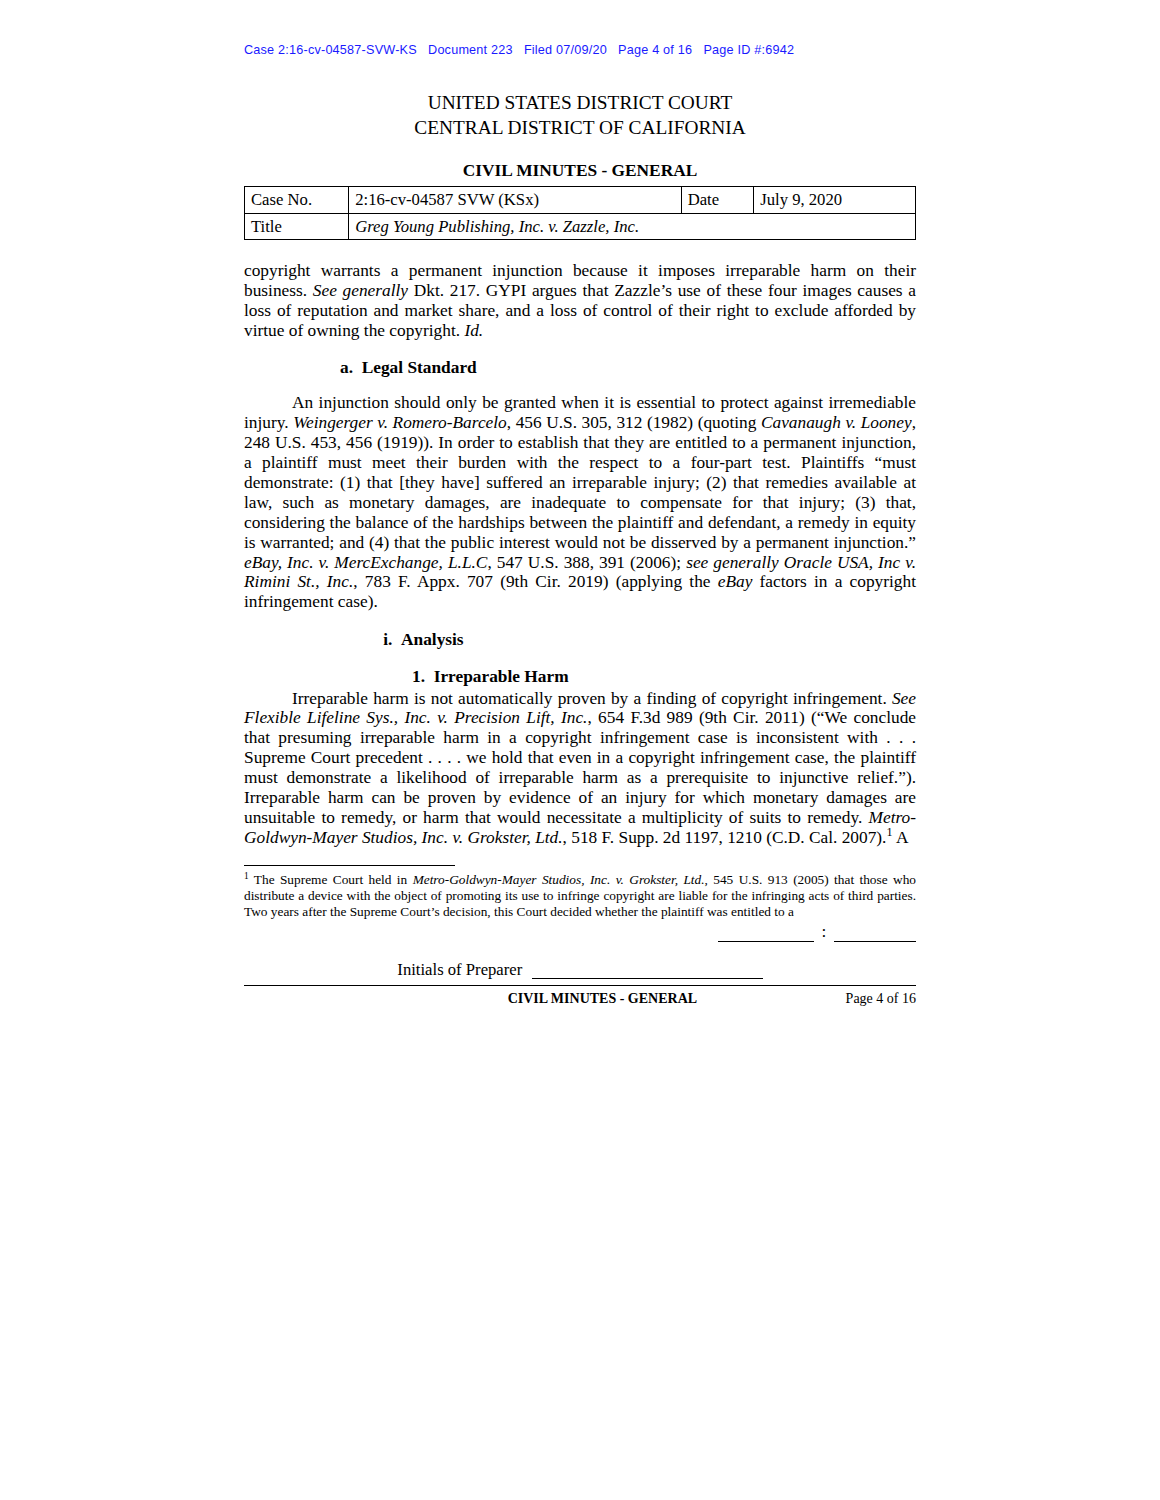Case 2:16-cv-04587-SVW-KS Document 223 Filed 07/09/20 Page 4 of 16 Page ID #:6942
UNITED STATES DISTRICT COURT
CENTRAL DISTRICT OF CALIFORNIA
CIVIL MINUTES - GENERAL
| Case No. | 2:16-cv-04587 SVW (KSx) | Date | July 9, 2020 |
| Title | Greg Young Publishing, Inc. v. Zazzle, Inc. |
copyright warrants a permanent injunction because it imposes irreparable harm on their business. See generally Dkt. 217. GYPI argues that Zazzle’s use of these four images causes a loss of reputation and market share, and a loss of control of their right to exclude afforded by virtue of owning the copyright. Id.
a. Legal Standard
An injunction should only be granted when it is essential to protect against irremediable injury. Weingerger v. Romero-Barcelo, 456 U.S. 305, 312 (1982) (quoting Cavanaugh v. Looney, 248 U.S. 453, 456 (1919)). In order to establish that they are entitled to a permanent injunction, a plaintiff must meet their burden with the respect to a four-part test. Plaintiffs “must demonstrate: (1) that [they have] suffered an irreparable injury; (2) that remedies available at law, such as monetary damages, are inadequate to compensate for that injury; (3) that, considering the balance of the hardships between the plaintiff and defendant, a remedy in equity is warranted; and (4) that the public interest would not be disserved by a permanent injunction.” eBay, Inc. v. MercExchange, L.L.C, 547 U.S. 388, 391 (2006); see generally Oracle USA, Inc v. Rimini St., Inc., 783 F. Appx. 707 (9th Cir. 2019) (applying the eBay factors in a copyright infringement case).
i. Analysis
1. Irreparable Harm
Irreparable harm is not automatically proven by a finding of copyright infringement. See Flexible Lifeline Sys., Inc. v. Precision Lift, Inc., 654 F.3d 989 (9th Cir. 2011) (“We conclude that presuming irreparable harm in a copyright infringement case is inconsistent with . . . Supreme Court precedent . . . . we hold that even in a copyright infringement case, the plaintiff must demonstrate a likelihood of irreparable harm as a prerequisite to injunctive relief.”). Irreparable harm can be proven by evidence of an injury for which monetary damages are unsuitable to remedy, or harm that would necessitate a multiplicity of suits to remedy. Metro-Goldwyn-Mayer Studios, Inc. v. Grokster, Ltd., 518 F. Supp. 2d 1197, 1210 (C.D. Cal. 2007).1 A
1 The Supreme Court held in Metro-Goldwyn-Mayer Studios, Inc. v. Grokster, Ltd., 545 U.S. 913 (2005) that those who distribute a device with the object of promoting its use to infringe copyright are liable for the infringing acts of third parties. Two years after the Supreme Court’s decision, this Court decided whether the plaintiff was entitled to a
:
Initials of Preparer
CIVIL MINUTES - GENERAL Page 4 of 16